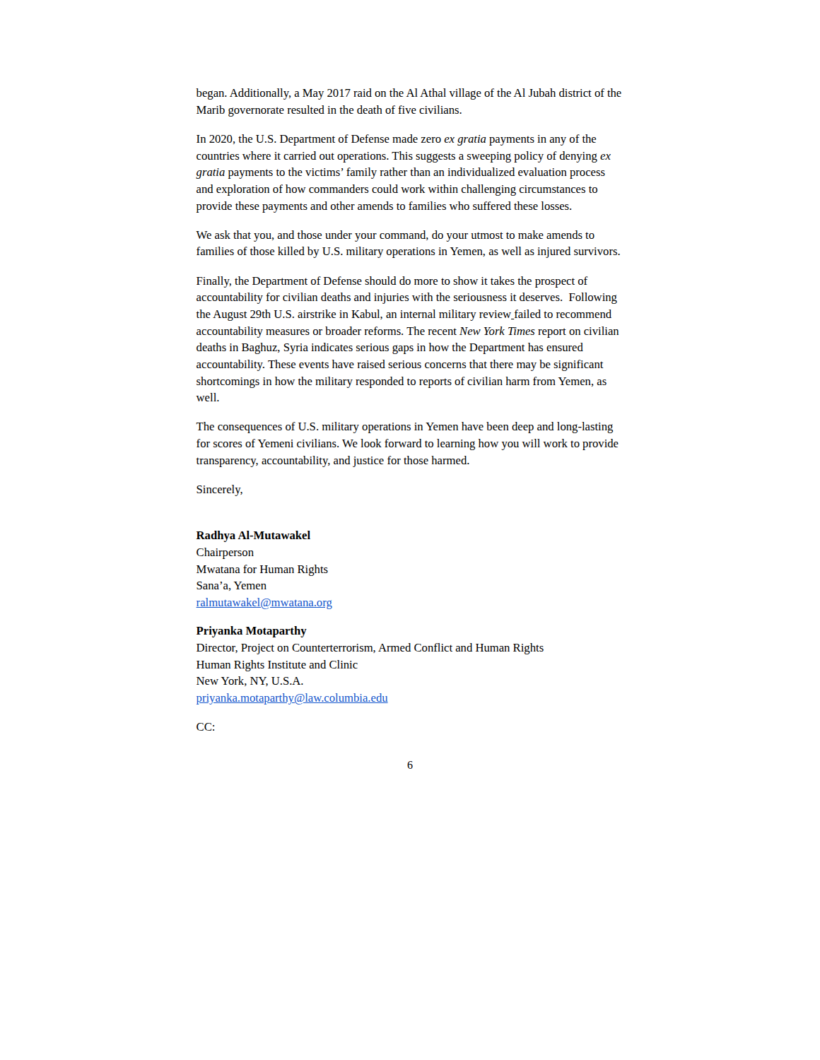began. Additionally, a May 2017 raid on the Al Athal village of the Al Jubah district of the Marib governorate resulted in the death of five civilians.
In 2020, the U.S. Department of Defense made zero ex gratia payments in any of the countries where it carried out operations. This suggests a sweeping policy of denying ex gratia payments to the victims’ family rather than an individualized evaluation process and exploration of how commanders could work within challenging circumstances to provide these payments and other amends to families who suffered these losses.
We ask that you, and those under your command, do your utmost to make amends to families of those killed by U.S. military operations in Yemen, as well as injured survivors.
Finally, the Department of Defense should do more to show it takes the prospect of accountability for civilian deaths and injuries with the seriousness it deserves. Following the August 29th U.S. airstrike in Kabul, an internal military review failed to recommend accountability measures or broader reforms. The recent New York Times report on civilian deaths in Baghuz, Syria indicates serious gaps in how the Department has ensured accountability. These events have raised serious concerns that there may be significant shortcomings in how the military responded to reports of civilian harm from Yemen, as well.
The consequences of U.S. military operations in Yemen have been deep and long-lasting for scores of Yemeni civilians. We look forward to learning how you will work to provide transparency, accountability, and justice for those harmed.
Sincerely,
Radhya Al-Mutawakel
Chairperson
Mwatana for Human Rights
Sana’a, Yemen
ralmutawakel@mwatana.org
Priyanka Motaparthy
Director, Project on Counterterrorism, Armed Conflict and Human Rights
Human Rights Institute and Clinic
New York, NY, U.S.A.
priyanka.motaparthy@law.columbia.edu
CC:
6